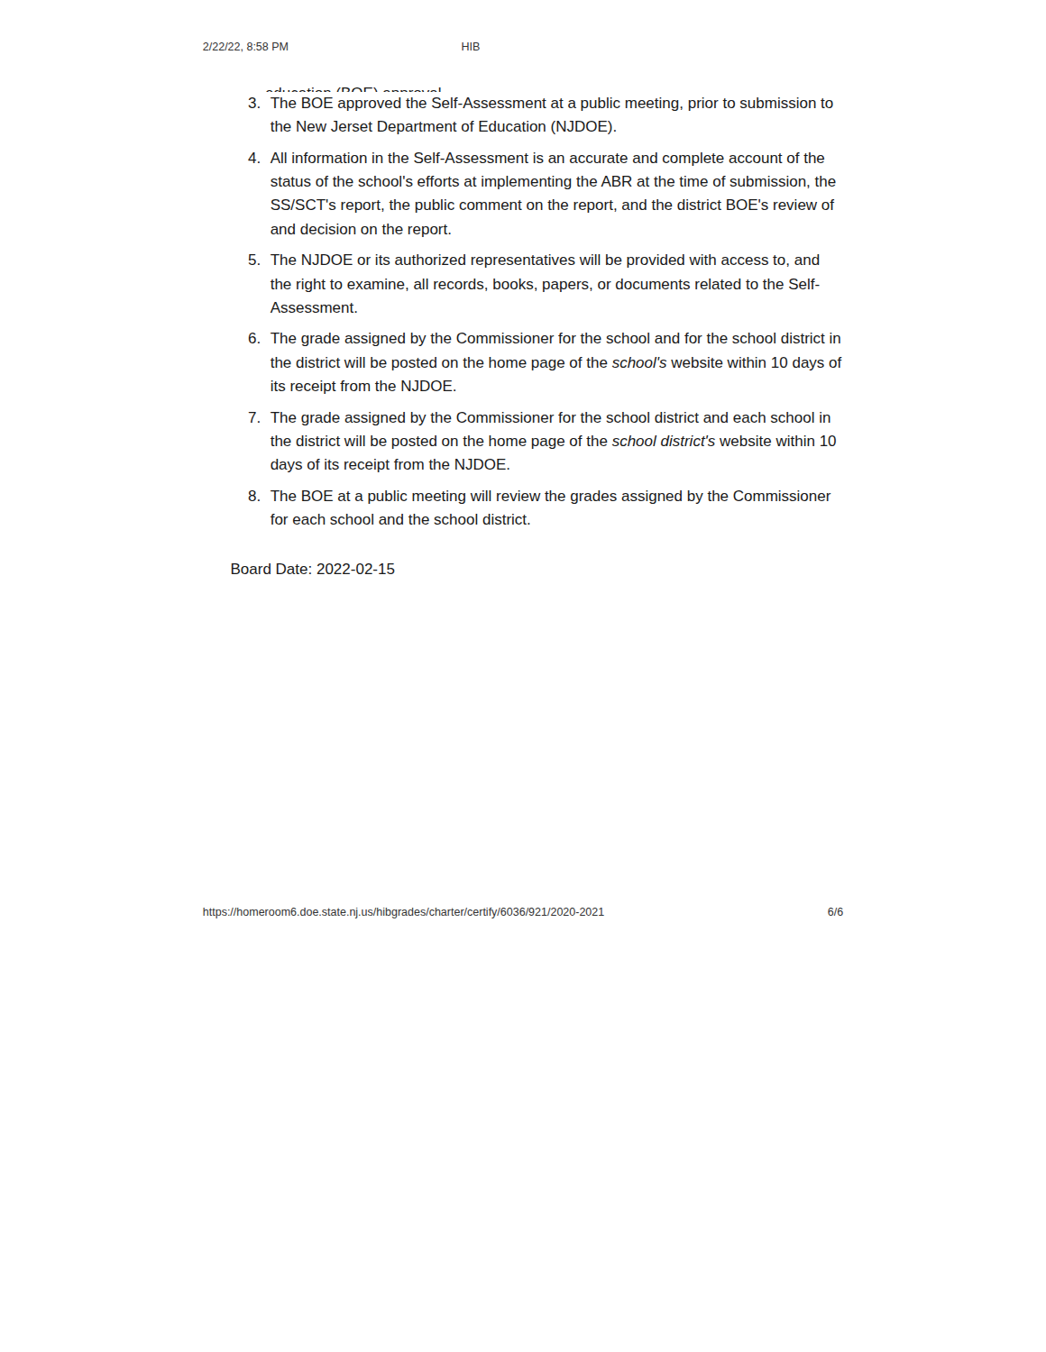2/22/22, 8:58 PM
HIB
education (BOE) approval.
The BOE approved the Self-Assessment at a public meeting, prior to submission to the New Jerset Department of Education (NJDOE).
All information in the Self-Assessment is an accurate and complete account of the status of the school's efforts at implementing the ABR at the time of submission, the SS/SCT's report, the public comment on the report, and the district BOE's review of and decision on the report.
The NJDOE or its authorized representatives will be provided with access to, and the right to examine, all records, books, papers, or documents related to the Self-Assessment.
The grade assigned by the Commissioner for the school and for the school district in the district will be posted on the home page of the school's website within 10 days of its receipt from the NJDOE.
The grade assigned by the Commissioner for the school district and each school in the district will be posted on the home page of the school district's website within 10 days of its receipt from the NJDOE.
The BOE at a public meeting will review the grades assigned by the Commissioner for each school and the school district.
Board Date: 2022-02-15
https://homeroom6.doe.state.nj.us/hibgrades/charter/certify/6036/921/2020-2021
6/6